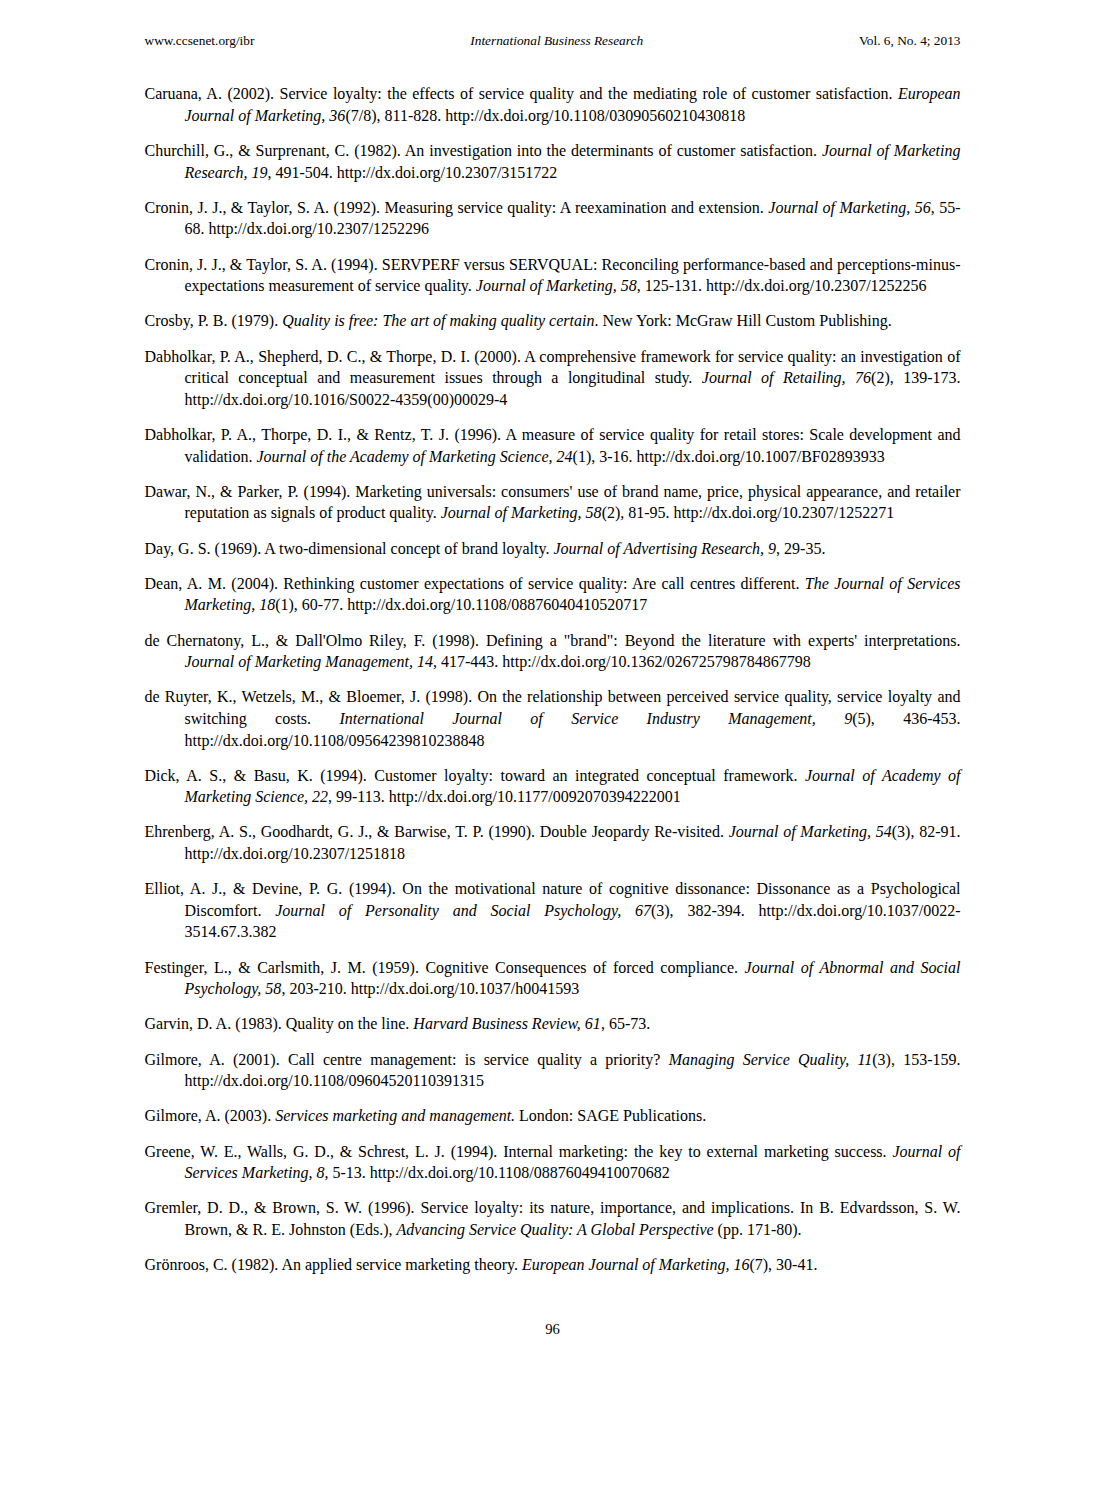www.ccsenet.org/ibr International Business Research Vol. 6, No. 4; 2013
Caruana, A. (2002). Service loyalty: the effects of service quality and the mediating role of customer satisfaction. European Journal of Marketing, 36(7/8), 811-828. http://dx.doi.org/10.1108/03090560210430818
Churchill, G., & Surprenant, C. (1982). An investigation into the determinants of customer satisfaction. Journal of Marketing Research, 19, 491-504. http://dx.doi.org/10.2307/3151722
Cronin, J. J., & Taylor, S. A. (1992). Measuring service quality: A reexamination and extension. Journal of Marketing, 56, 55-68. http://dx.doi.org/10.2307/1252296
Cronin, J. J., & Taylor, S. A. (1994). SERVPERF versus SERVQUAL: Reconciling performance-based and perceptions-minus-expectations measurement of service quality. Journal of Marketing, 58, 125-131. http://dx.doi.org/10.2307/1252256
Crosby, P. B. (1979). Quality is free: The art of making quality certain. New York: McGraw Hill Custom Publishing.
Dabholkar, P. A., Shepherd, D. C., & Thorpe, D. I. (2000). A comprehensive framework for service quality: an investigation of critical conceptual and measurement issues through a longitudinal study. Journal of Retailing, 76(2), 139-173. http://dx.doi.org/10.1016/S0022-4359(00)00029-4
Dabholkar, P. A., Thorpe, D. I., & Rentz, T. J. (1996). A measure of service quality for retail stores: Scale development and validation. Journal of the Academy of Marketing Science, 24(1), 3-16. http://dx.doi.org/10.1007/BF02893933
Dawar, N., & Parker, P. (1994). Marketing universals: consumers' use of brand name, price, physical appearance, and retailer reputation as signals of product quality. Journal of Marketing, 58(2), 81-95. http://dx.doi.org/10.2307/1252271
Day, G. S. (1969). A two-dimensional concept of brand loyalty. Journal of Advertising Research, 9, 29-35.
Dean, A. M. (2004). Rethinking customer expectations of service quality: Are call centres different. The Journal of Services Marketing, 18(1), 60-77. http://dx.doi.org/10.1108/08876040410520717
de Chernatony, L., & Dall'Olmo Riley, F. (1998). Defining a "brand": Beyond the literature with experts' interpretations. Journal of Marketing Management, 14, 417-443. http://dx.doi.org/10.1362/026725798784867798
de Ruyter, K., Wetzels, M., & Bloemer, J. (1998). On the relationship between perceived service quality, service loyalty and switching costs. International Journal of Service Industry Management, 9(5), 436-453. http://dx.doi.org/10.1108/09564239810238848
Dick, A. S., & Basu, K. (1994). Customer loyalty: toward an integrated conceptual framework. Journal of Academy of Marketing Science, 22, 99-113. http://dx.doi.org/10.1177/0092070394222001
Ehrenberg, A. S., Goodhardt, G. J., & Barwise, T. P. (1990). Double Jeopardy Re-visited. Journal of Marketing, 54(3), 82-91. http://dx.doi.org/10.2307/1251818
Elliot, A. J., & Devine, P. G. (1994). On the motivational nature of cognitive dissonance: Dissonance as a Psychological Discomfort. Journal of Personality and Social Psychology, 67(3), 382-394. http://dx.doi.org/10.1037/0022-3514.67.3.382
Festinger, L., & Carlsmith, J. M. (1959). Cognitive Consequences of forced compliance. Journal of Abnormal and Social Psychology, 58, 203-210. http://dx.doi.org/10.1037/h0041593
Garvin, D. A. (1983). Quality on the line. Harvard Business Review, 61, 65-73.
Gilmore, A. (2001). Call centre management: is service quality a priority? Managing Service Quality, 11(3), 153-159. http://dx.doi.org/10.1108/09604520110391315
Gilmore, A. (2003). Services marketing and management. London: SAGE Publications.
Greene, W. E., Walls, G. D., & Schrest, L. J. (1994). Internal marketing: the key to external marketing success. Journal of Services Marketing, 8, 5-13. http://dx.doi.org/10.1108/08876049410070682
Gremler, D. D., & Brown, S. W. (1996). Service loyalty: its nature, importance, and implications. In B. Edvardsson, S. W. Brown, & R. E. Johnston (Eds.), Advancing Service Quality: A Global Perspective (pp. 171-80).
Grönroos, C. (1982). An applied service marketing theory. European Journal of Marketing, 16(7), 30-41.
96